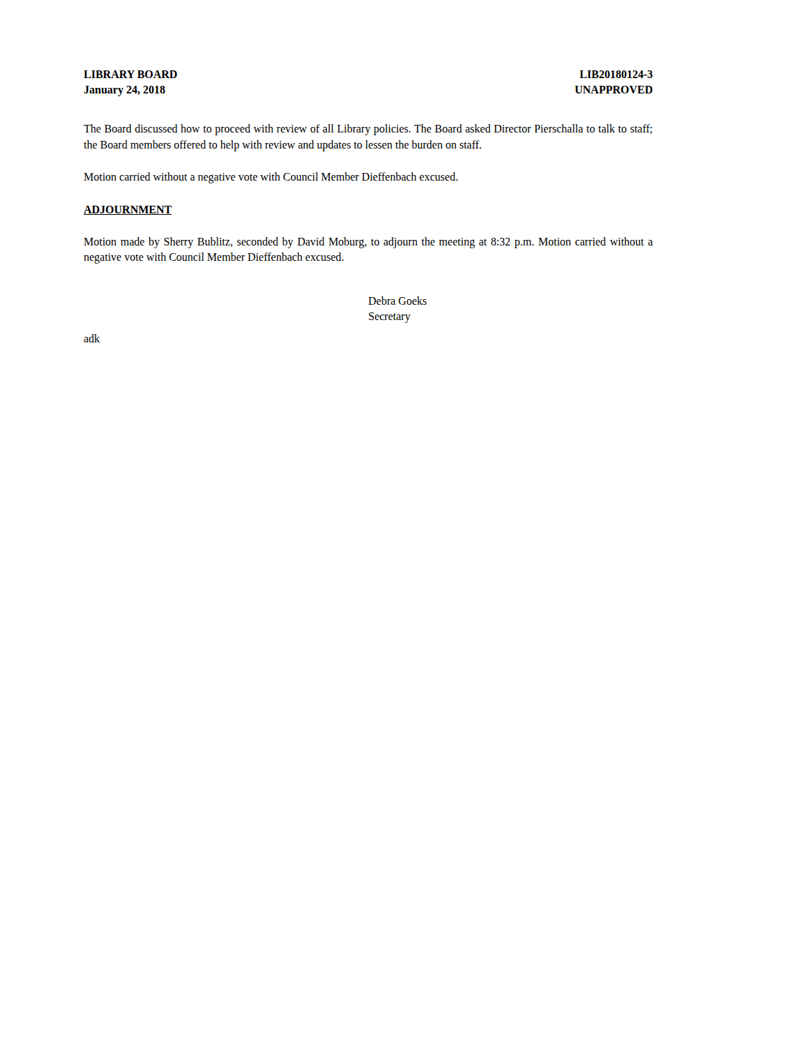LIBRARY BOARD
January 24, 2018
LIB20180124-3
UNAPPROVED
The Board discussed how to proceed with review of all Library policies. The Board asked Director Pierschalla to talk to staff; the Board members offered to help with review and updates to lessen the burden on staff.
Motion carried without a negative vote with Council Member Dieffenbach excused.
ADJOURNMENT
Motion made by Sherry Bublitz, seconded by David Moburg, to adjourn the meeting at 8:32 p.m. Motion carried without a negative vote with Council Member Dieffenbach excused.
Debra Goeks
Secretary
adk